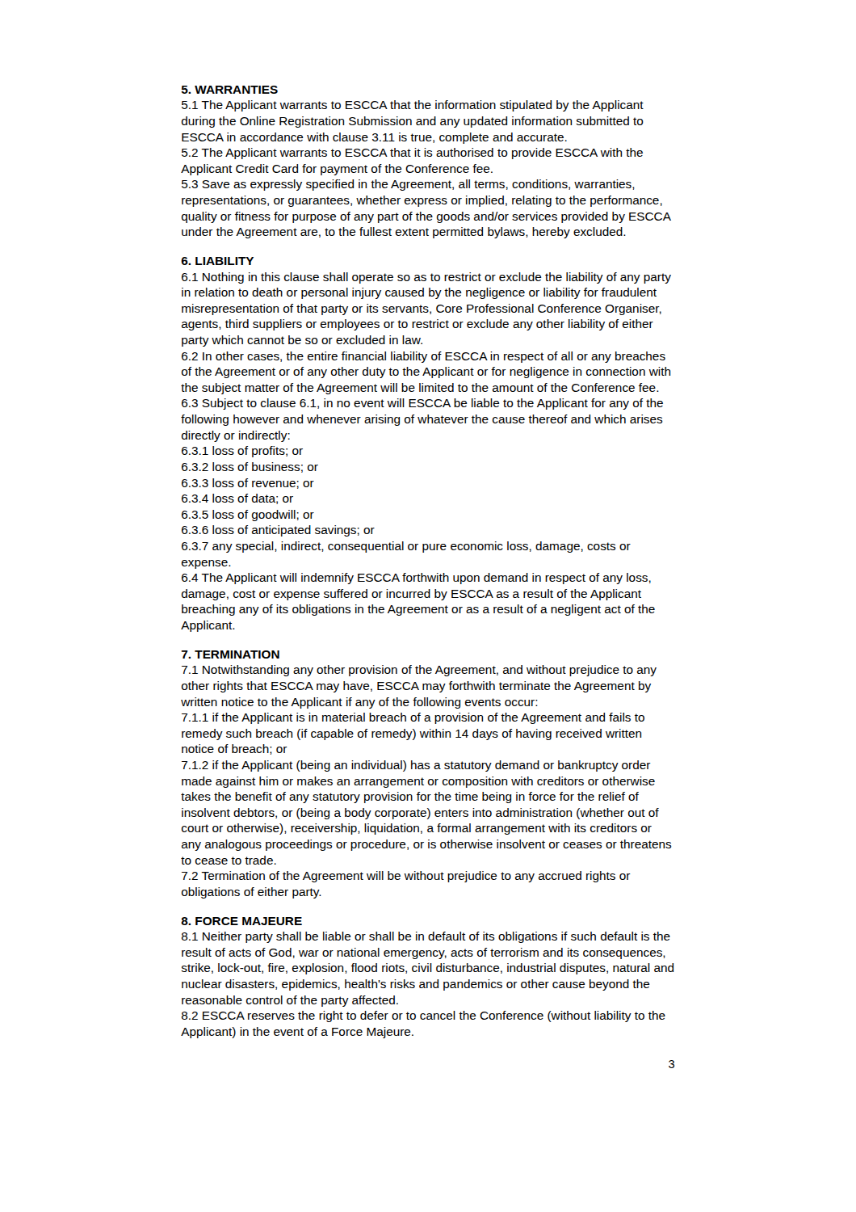5. WARRANTIES
5.1 The Applicant warrants to ESCCA that the information stipulated by the Applicant during the Online Registration Submission and any updated information submitted to ESCCA in accordance with clause 3.11 is true, complete and accurate.
5.2 The Applicant warrants to ESCCA that it is authorised to provide ESCCA with the Applicant Credit Card for payment of the Conference fee.
5.3 Save as expressly specified in the Agreement, all terms, conditions, warranties, representations, or guarantees, whether express or implied, relating to the performance, quality or fitness for purpose of any part of the goods and/or services provided by ESCCA under the Agreement are, to the fullest extent permitted bylaws, hereby excluded.
6. LIABILITY
6.1 Nothing in this clause shall operate so as to restrict or exclude the liability of any party in relation to death or personal injury caused by the negligence or liability for fraudulent misrepresentation of that party or its servants, Core Professional Conference Organiser, agents, third suppliers or employees or to restrict or exclude any other liability of either party which cannot be so or excluded in law.
6.2 In other cases, the entire financial liability of ESCCA in respect of all or any breaches of the Agreement or of any other duty to the Applicant or for negligence in connection with the subject matter of the Agreement will be limited to the amount of the Conference fee.
6.3 Subject to clause 6.1, in no event will ESCCA be liable to the Applicant for any of the following however and whenever arising of whatever the cause thereof and which arises directly or indirectly:
6.3.1 loss of profits; or
6.3.2 loss of business; or
6.3.3 loss of revenue; or
6.3.4 loss of data; or
6.3.5 loss of goodwill; or
6.3.6 loss of anticipated savings; or
6.3.7 any special, indirect, consequential or pure economic loss, damage, costs or expense.
6.4 The Applicant will indemnify ESCCA forthwith upon demand in respect of any loss, damage, cost or expense suffered or incurred by ESCCA as a result of the Applicant breaching any of its obligations in the Agreement or as a result of a negligent act of the Applicant.
7. TERMINATION
7.1 Notwithstanding any other provision of the Agreement, and without prejudice to any other rights that ESCCA may have, ESCCA may forthwith terminate the Agreement by written notice to the Applicant if any of the following events occur:
7.1.1 if the Applicant is in material breach of a provision of the Agreement and fails to remedy such breach (if capable of remedy) within 14 days of having received written notice of breach; or
7.1.2 if the Applicant (being an individual) has a statutory demand or bankruptcy order made against him or makes an arrangement or composition with creditors or otherwise takes the benefit of any statutory provision for the time being in force for the relief of insolvent debtors, or (being a body corporate) enters into administration (whether out of court or otherwise), receivership, liquidation, a formal arrangement with its creditors or any analogous proceedings or procedure, or is otherwise insolvent or ceases or threatens to cease to trade.
7.2 Termination of the Agreement will be without prejudice to any accrued rights or obligations of either party.
8. FORCE MAJEURE
8.1 Neither party shall be liable or shall be in default of its obligations if such default is the result of acts of God, war or national emergency, acts of terrorism and its consequences, strike, lock-out, fire, explosion, flood riots, civil disturbance, industrial disputes, natural and nuclear disasters, epidemics, health's risks and pandemics or other cause beyond the reasonable control of the party affected.
8.2 ESCCA reserves the right to defer or to cancel the Conference (without liability to the Applicant) in the event of a Force Majeure.
3